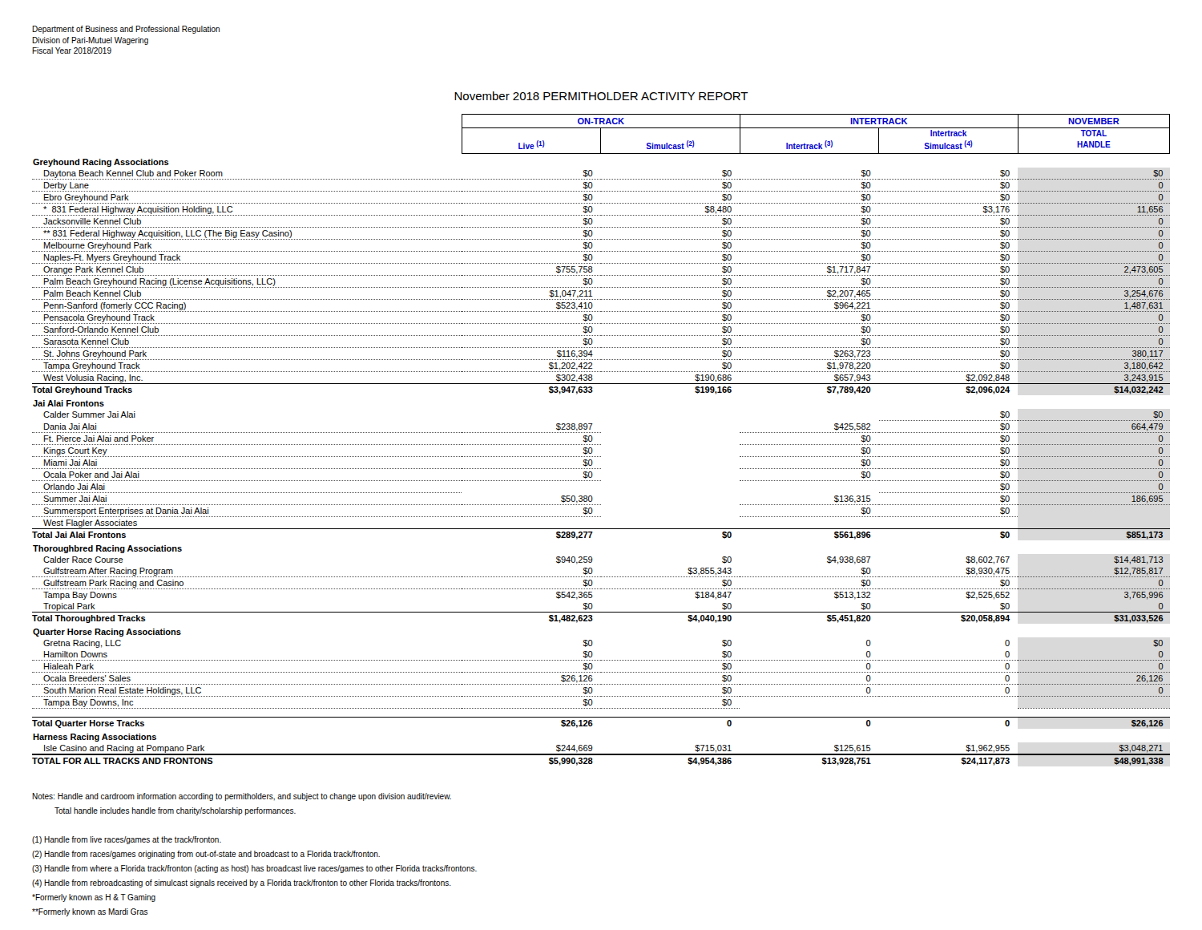Department of Business and Professional Regulation
Division of Pari-Mutuel Wagering
Fiscal Year 2018/2019
November 2018 PERMITHOLDER ACTIVITY REPORT
| | ON-TRACK | INTERTRACK | NOVEMBER |
| | | | | Intertrack | TOTAL |
| | Live (1) | Simulcast (2) | Intertrack (3) | Simulcast (4) | HANDLE |
| Greyhound Racing Associations |
| Daytona Beach Kennel Club and Poker Room | $0 | $0 | $0 | $0 | $0 |
| Derby Lane | $0 | $0 | $0 | $0 | 0 |
| Ebro Greyhound Park | $0 | $0 | $0 | $0 | 0 |
| * 831 Federal Highway Acquisition Holding, LLC | $0 | $8,480 | $0 | $3,176 | 11,656 |
| Jacksonville Kennel Club | $0 | $0 | $0 | $0 | 0 |
| ** 831 Federal Highway Acquisition, LLC (The Big Easy Casino) | $0 | $0 | $0 | $0 | 0 |
| Melbourne Greyhound Park | $0 | $0 | $0 | $0 | 0 |
| Naples-Ft. Myers Greyhound Track | $0 | $0 | $0 | $0 | 0 |
| Orange Park Kennel Club | $755,758 | $0 | $1,717,847 | $0 | 2,473,605 |
| Palm Beach Greyhound Racing (License Acquisitions, LLC) | $0 | $0 | $0 | $0 | 0 |
| Palm Beach Kennel Club | $1,047,211 | $0 | $2,207,465 | $0 | 3,254,676 |
| Penn-Sanford (fomerly CCC Racing) | $523,410 | $0 | $964,221 | $0 | 1,487,631 |
| Pensacola Greyhound Track | $0 | $0 | $0 | $0 | 0 |
| Sanford-Orlando Kennel Club | $0 | $0 | $0 | $0 | 0 |
| Sarasota Kennel Club | $0 | $0 | $0 | $0 | 0 |
| St. Johns Greyhound Park | $116,394 | $0 | $263,723 | $0 | 380,117 |
| Tampa Greyhound Track | $1,202,422 | $0 | $1,978,220 | $0 | 3,180,642 |
| West Volusia Racing, Inc. | $302,438 | $190,686 | $657,943 | $2,092,848 | 3,243,915 |
| Total Greyhound Tracks | $3,947,633 | $199,166 | $7,789,420 | $2,096,024 | $14,032,242 |
| Jai Alai Frontons |
| Calder Summer Jai Alai | | | | $0 | $0 |
| Dania Jai Alai | $238,897 | | $425,582 | $0 | 664,479 |
| Ft. Pierce Jai Alai and Poker | $0 | | $0 | $0 | 0 |
| Kings Court Key | $0 | | $0 | $0 | 0 |
| Miami Jai Alai | $0 | | $0 | $0 | 0 |
| Ocala Poker and Jai Alai | $0 | | $0 | $0 | 0 |
| Orlando Jai Alai | | | | $0 | 0 |
| Summer Jai Alai | $50,380 | | $136,315 | $0 | 186,695 |
| Summersport Enterprises at Dania Jai Alai | $0 | | $0 | $0 | |
| West Flagler Associates | | | | | |
| Total Jai Alai Frontons | $289,277 | $0 | $561,896 | $0 | $851,173 |
| Thoroughbred Racing Associations |
| Calder Race Course | $940,259 | $0 | $4,938,687 | $8,602,767 | $14,481,713 |
| Gulfstream After Racing Program | $0 | $3,855,343 | $0 | $8,930,475 | $12,785,817 |
| Gulfstream Park Racing and Casino | $0 | $0 | $0 | $0 | 0 |
| Tampa Bay Downs | $542,365 | $184,847 | $513,132 | $2,525,652 | 3,765,996 |
| Tropical Park | $0 | $0 | $0 | $0 | 0 |
| Total Thoroughbred Tracks | $1,482,623 | $4,040,190 | $5,451,820 | $20,058,894 | $31,033,526 |
| Quarter Horse Racing Associations |
| Gretna Racing, LLC | $0 | $0 | 0 | 0 | $0 |
| Hamilton Downs | $0 | $0 | 0 | 0 | 0 |
| Hialeah Park | $0 | $0 | 0 | 0 | 0 |
| Ocala Breeders' Sales | $26,126 | $0 | 0 | 0 | 26,126 |
| South Marion Real Estate Holdings, LLC | $0 | $0 | 0 | 0 | 0 |
| Tampa Bay Downs, Inc | $0 | $0 | | | |
| Total Quarter Horse Tracks | $26,126 | 0 | 0 | 0 | $26,126 |
| Harness Racing Associations |
| Isle Casino and Racing at Pompano Park | $244,669 | $715,031 | $125,615 | $1,962,955 | $3,048,271 |
| TOTAL FOR ALL TRACKS AND FRONTONS | $5,990,328 | $4,954,386 | $13,928,751 | $24,117,873 | $48,991,338 |
Notes: Handle and cardroom information according to permitholders, and subject to change upon division audit/review.
Total handle includes handle from charity/scholarship performances.
(1) Handle from live races/games at the track/fronton.
(2) Handle from races/games originating from out-of-state and broadcast to a Florida track/fronton.
(3) Handle from where a Florida track/fronton (acting as host) has broadcast live races/games to other Florida tracks/frontons.
(4) Handle from rebroadcasting of simulcast signals received by a Florida track/fronton to other Florida tracks/frontons.
*Formerly known as H & T Gaming
**Formerly known as Mardi Gras